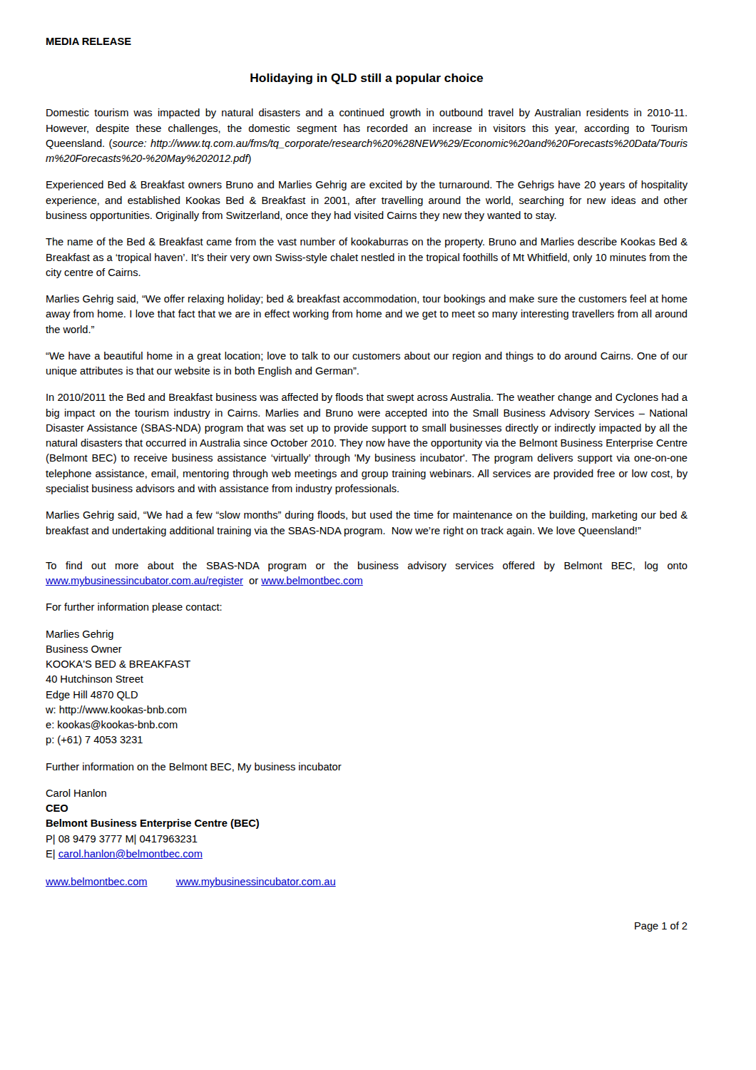MEDIA RELEASE
Holidaying in QLD still a popular choice
Domestic tourism was impacted by natural disasters and a continued growth in outbound travel by Australian residents in 2010-11. However, despite these challenges, the domestic segment has recorded an increase in visitors this year, according to Tourism Queensland. (source: http://www.tq.com.au/fms/tq_corporate/research%20%28NEW%29/Economic%20and%20Forecasts%20Data/Tourism%20Forecasts%20-%20May%202012.pdf)
Experienced Bed & Breakfast owners Bruno and Marlies Gehrig are excited by the turnaround. The Gehrigs have 20 years of hospitality experience, and established Kookas Bed & Breakfast in 2001, after travelling around the world, searching for new ideas and other business opportunities. Originally from Switzerland, once they had visited Cairns they new they wanted to stay.
The name of the Bed & Breakfast came from the vast number of kookaburras on the property. Bruno and Marlies describe Kookas Bed & Breakfast as a ‘tropical haven’. It’s their very own Swiss-style chalet nestled in the tropical foothills of Mt Whitfield, only 10 minutes from the city centre of Cairns.
Marlies Gehrig said, “We offer relaxing holiday; bed & breakfast accommodation, tour bookings and make sure the customers feel at home away from home. I love that fact that we are in effect working from home and we get to meet so many interesting travellers from all around the world.”
“We have a beautiful home in a great location; love to talk to our customers about our region and things to do around Cairns. One of our unique attributes is that our website is in both English and German”.
In 2010/2011 the Bed and Breakfast business was affected by floods that swept across Australia. The weather change and Cyclones had a big impact on the tourism industry in Cairns. Marlies and Bruno were accepted into the Small Business Advisory Services – National Disaster Assistance (SBAS-NDA) program that was set up to provide support to small businesses directly or indirectly impacted by all the natural disasters that occurred in Australia since October 2010. They now have the opportunity via the Belmont Business Enterprise Centre (Belmont BEC) to receive business assistance ‘virtually’ through 'My business incubator'. The program delivers support via one-on-one telephone assistance, email, mentoring through web meetings and group training webinars. All services are provided free or low cost, by specialist business advisors and with assistance from industry professionals.
Marlies Gehrig said, “We had a few “slow months” during floods, but used the time for maintenance on the building, marketing our bed & breakfast and undertaking additional training via the SBAS-NDA program. Now we’re right on track again. We love Queensland!”
To find out more about the SBAS-NDA program or the business advisory services offered by Belmont BEC, log onto www.mybusinessincubator.com.au/register or www.belmontbec.com
For further information please contact:
Marlies Gehrig
Business Owner
KOOKA'S BED & BREAKFAST
40 Hutchinson Street
Edge Hill 4870 QLD
w: http://www.kookas-bnb.com
e: kookas@kookas-bnb.com
p: (+61) 7 4053 3231
Further information on the Belmont BEC, My business incubator
Carol Hanlon
CEO
Belmont Business Enterprise Centre (BEC)
P| 08 9479 3777 M| 0417963231
E| carol.hanlon@belmontbec.com
www.belmontbec.com www.mybusinessincubator.com.au
Page 1 of 2